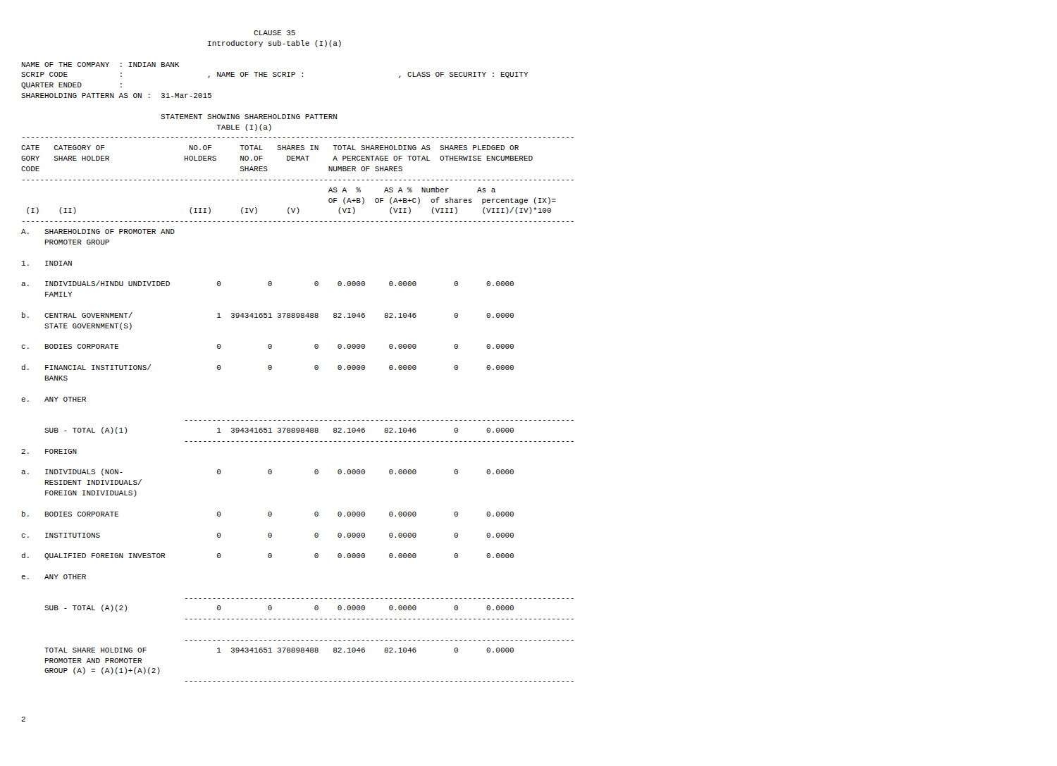CLAUSE 35
                                        Introductory sub-table (I)(a)

NAME OF THE COMPANY  : INDIAN BANK
SCRIP CODE           :                  , NAME OF THE SCRIP :                    , CLASS OF SECURITY : EQUITY
QUARTER ENDED        :
SHAREHOLDING PATTERN AS ON :  31-Mar-2015

                              STATEMENT SHOWING SHAREHOLDING PATTERN
                                          TABLE (I)(a)
-----------------------------------------------------------------------------------------------------------------------
CATE   CATEGORY OF                  NO.OF      TOTAL   SHARES IN   TOTAL SHAREHOLDING AS  SHARES PLEDGED OR
GORY   SHARE HOLDER                HOLDERS     NO.OF     DEMAT     A PERCENTAGE OF TOTAL  OTHERWISE ENCUMBERED
CODE                                           SHARES             NUMBER OF SHARES
-----------------------------------------------------------------------------------------------------------------------
                                                                  AS A  %     AS A %  Number      As a
                                                                  OF (A+B)  OF (A+B+C)  of shares  percentage (IX)=
 (I)    (II)                        (III)      (IV)      (V)        (VI)       (VII)    (VIII)     (VIII)/(IV)*100
-----------------------------------------------------------------------------------------------------------------------
A.   SHAREHOLDING OF PROMOTER AND
     PROMOTER GROUP

1.   INDIAN

a.   INDIVIDUALS/HINDU UNDIVIDED          0          0         0    0.0000     0.0000        0      0.0000
     FAMILY

b.   CENTRAL GOVERNMENT/                  1  394341651 378898488   82.1046    82.1046        0      0.0000
     STATE GOVERNMENT(S)

c.   BODIES CORPORATE                     0          0         0    0.0000     0.0000        0      0.0000

d.   FINANCIAL INSTITUTIONS/              0          0         0    0.0000     0.0000        0      0.0000
     BANKS

e.   ANY OTHER

                                   ------------------------------------------------------------------------------------
     SUB - TOTAL (A)(1)                   1  394341651 378898488   82.1046    82.1046        0      0.0000
                                   ------------------------------------------------------------------------------------
2.   FOREIGN

a.   INDIVIDUALS (NON-                    0          0         0    0.0000     0.0000        0      0.0000
     RESIDENT INDIVIDUALS/
     FOREIGN INDIVIDUALS)

b.   BODIES CORPORATE                     0          0         0    0.0000     0.0000        0      0.0000

c.   INSTITUTIONS                         0          0         0    0.0000     0.0000        0      0.0000

d.   QUALIFIED FOREIGN INVESTOR           0          0         0    0.0000     0.0000        0      0.0000

e.   ANY OTHER

                                   ------------------------------------------------------------------------------------
     SUB - TOTAL (A)(2)                   0          0         0    0.0000     0.0000        0      0.0000
                                   ------------------------------------------------------------------------------------

                                   ------------------------------------------------------------------------------------
     TOTAL SHARE HOLDING OF               1  394341651 378898488   82.1046    82.1046        0      0.0000
     PROMOTER AND PROMOTER
     GROUP (A) = (A)(1)+(A)(2)
                                   ------------------------------------------------------------------------------------
2